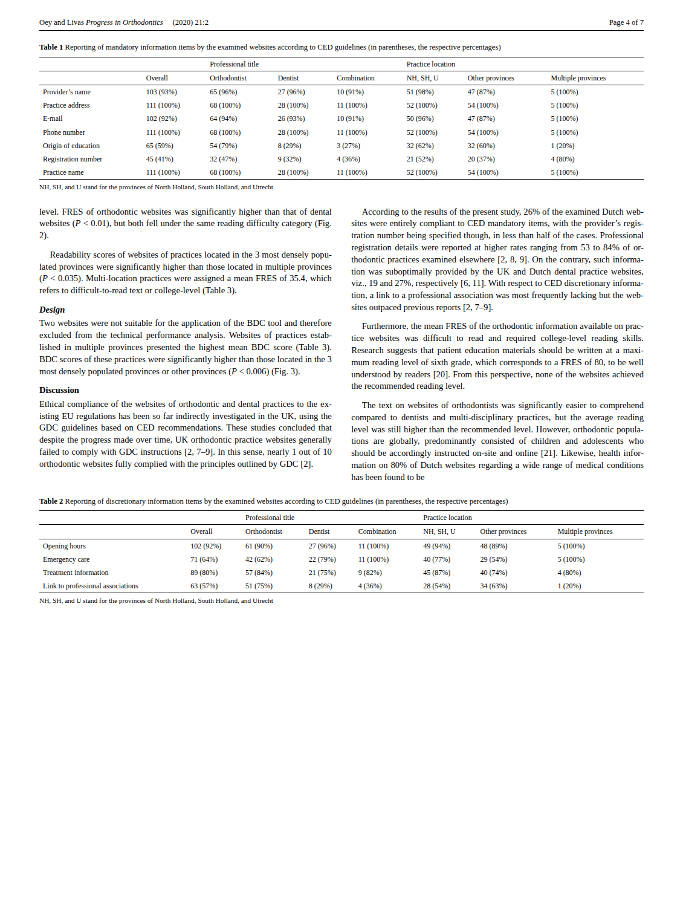Oey and Livas Progress in Orthodontics (2020) 21:2
Page 4 of 7
Table 1 Reporting of mandatory information items by the examined websites according to CED guidelines (in parentheses, the respective percentages)
| | | Professional title | Practice location |
| --- | --- | --- | --- |
| | Overall | Orthodontist | Dentist | Combination | NH, SH, U | Other provinces | Multiple provinces |
| Provider’s name | 103 (93%) | 65 (96%) | 27 (96%) | 10 (91%) | 51 (98%) | 47 (87%) | 5 (100%) |
| Practice address | 111 (100%) | 68 (100%) | 28 (100%) | 11 (100%) | 52 (100%) | 54 (100%) | 5 (100%) |
| E-mail | 102 (92%) | 64 (94%) | 26 (93%) | 10 (91%) | 50 (96%) | 47 (87%) | 5 (100%) |
| Phone number | 111 (100%) | 68 (100%) | 28 (100%) | 11 (100%) | 52 (100%) | 54 (100%) | 5 (100%) |
| Origin of education | 65 (59%) | 54 (79%) | 8 (29%) | 3 (27%) | 32 (62%) | 32 (60%) | 1 (20%) |
| Registration number | 45 (41%) | 32 (47%) | 9 (32%) | 4 (36%) | 21 (52%) | 20 (37%) | 4 (80%) |
| Practice name | 111 (100%) | 68 (100%) | 28 (100%) | 11 (100%) | 52 (100%) | 54 (100%) | 5 (100%) |
NH, SH, and U stand for the provinces of North Holland, South Holland, and Utrecht
level. FRES of orthodontic websites was significantly higher than that of dental websites (P < 0.01), but both fell under the same reading difficulty category (Fig. 2).
Readability scores of websites of practices located in the 3 most densely populated provinces were significantly higher than those located in multiple provinces (P < 0.035). Multi-location practices were assigned a mean FRES of 35.4, which refers to difficult-to-read text or college-level (Table 3).
Design
Two websites were not suitable for the application of the BDC tool and therefore excluded from the technical performance analysis. Websites of practices established in multiple provinces presented the highest mean BDC score (Table 3). BDC scores of these practices were significantly higher than those located in the 3 most densely populated provinces or other provinces (P < 0.006) (Fig. 3).
Discussion
Ethical compliance of the websites of orthodontic and dental practices to the existing EU regulations has been so far indirectly investigated in the UK, using the GDC guidelines based on CED recommendations. These studies concluded that despite the progress made over time, UK orthodontic practice websites generally failed to comply with GDC instructions [2, 7–9]. In this sense, nearly 1 out of 10 orthodontic websites fully complied with the principles outlined by GDC [2].
According to the results of the present study, 26% of the examined Dutch websites were entirely compliant to CED mandatory items, with the provider’s registration number being specified though, in less than half of the cases. Professional registration details were reported at higher rates ranging from 53 to 84% of orthodontic practices examined elsewhere [2, 8, 9]. On the contrary, such information was suboptimally provided by the UK and Dutch dental practice websites, viz., 19 and 27%, respectively [6, 11]. With respect to CED discretionary information, a link to a professional association was most frequently lacking but the websites outpaced previous reports [2, 7–9].
Furthermore, the mean FRES of the orthodontic information available on practice websites was difficult to read and required college-level reading skills. Research suggests that patient education materials should be written at a maximum reading level of sixth grade, which corresponds to a FRES of 80, to be well understood by readers [20]. From this perspective, none of the websites achieved the recommended reading level.
The text on websites of orthodontists was significantly easier to comprehend compared to dentists and multi-disciplinary practices, but the average reading level was still higher than the recommended level. However, orthodontic populations are globally, predominantly consisted of children and adolescents who should be accordingly instructed on-site and online [21]. Likewise, health information on 80% of Dutch websites regarding a wide range of medical conditions has been found to be
Table 2 Reporting of discretionary information items by the examined websites according to CED guidelines (in parentheses, the respective percentages)
| | | Professional title | Practice location |
| --- | --- | --- | --- |
| | Overall | Orthodontist | Dentist | Combination | NH, SH, U | Other provinces | Multiple provinces |
| Opening hours | 102 (92%) | 61 (90%) | 27 (96%) | 11 (100%) | 49 (94%) | 48 (89%) | 5 (100%) |
| Emergency care | 71 (64%) | 42 (62%) | 22 (79%) | 11 (100%) | 40 (77%) | 29 (54%) | 5 (100%) |
| Treatment information | 89 (80%) | 57 (84%) | 21 (75%) | 9 (82%) | 45 (87%) | 40 (74%) | 4 (80%) |
| Link to professional associations | 63 (57%) | 51 (75%) | 8 (29%) | 4 (36%) | 28 (54%) | 34 (63%) | 1 (20%) |
NH, SH, and U stand for the provinces of North Holland, South Holland, and Utrecht